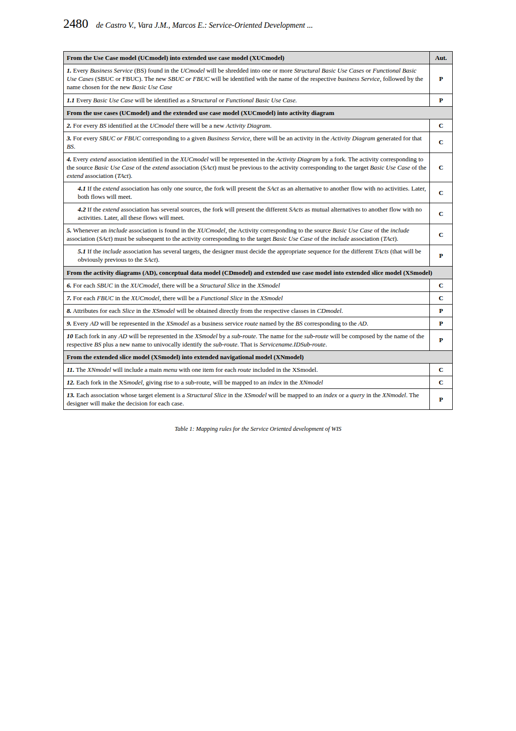2480 de Castro V., Vara J.M., Marcos E.: Service-Oriented Development ...
Table 1: Mapping rules for the Service Oriented development of WIS
| From the Use Case model (UCmodel) into extended use case model (XUCmodel) | Aut. |
| --- | --- |
| 1. Every Business Service (BS) found in the UCmodel will be shredded into one or more Structural Basic Use Cases or Functional Basic Use Cases (SBUC or FBUC). The new SBUC or FBUC will be identified with the name of the respective business Service , followed by the name chosen for the new Basic Use Case | P |
| 1.1 Every Basic Use Case will be identified as a Structural or Functional Basic Use Case. | P |
| From the use cases (UCmodel) and the extended use case model (XUCmodel) into activity diagram |
| 2. For every BS identified at the UCmodel there will be a new Activity Diagram . | C |
| 3. For every SBUC or FBUC corresponding to a given Business Service , there will be an activity in the Activity Diagram generated for that BS . | C |
| 4. Every extend association identified in the XUCmodel will be represented in the Activity Diagram by a fork. The activity corresponding to the source Basic Use Case of the extend association ( SAct ) must be previous to the activity corresponding to the target Basic Use Case of the extend association ( TAct ). | C |
| 4.1 If the extend association has only one source, the fork will present the SAct as an alternative to another flow with no activities. Later, both flows will meet. | C |
| 4.2 If the extend association has several sources, the fork will present the different SActs as mutual alternatives to another flow with no activities. Later, all these flows will meet. | C |
| 5. Whenever an include association is found in the XUCmodel , the Activity corresponding to the source Basic Use Case of the include association ( SAct ) must be subsequent to the activity corresponding to the target Basic Use Case of the include association ( TAct ). | C |
| 5.1 If the include association has several targets, the designer must decide the appropriate sequence for the different TActs (that will be obviously previous to the SAct ). | P |
| From the activity diagrams (AD), conceptual data model (CDmodel) and extended use case model into extended slice model (XSmodel) |
| 6. For each SBUC in the XUCmodel , there will be a Structural Slice in the XSmodel | C |
| 7. For each FBUC in the XUCmodel , there will be a Functional Slice in the XSmodel | C |
| 8. Attributes for each Slice in the XSmodel will be obtained directly from the respective classes in CDmodel . | P |
| 9. Every AD will be represented in the XSmodel as a business service route named by the BS corresponding to the AD . | P |
| 10 Each fork in any AD will be represented in the XSmodel by a sub-route . The name for the sub-route will be composed by the name of the respective BS plus a new name to univocally identify the sub-route . That is Servicename.IDSub-route . | P |
| From the extended slice model (XSmodel) into extended navigational model (XNmodel) |
| 11. The XNmodel will include a main menu with one item for each route included in the XSmodel. | C |
| 12. Each fork in the XS model , giving rise to a sub-route, will be mapped to an index in the XNmodel | C |
| 13. Each association whose target element is a Structural Slice in the XSmodel will be mapped to an index or a query in the XNmodel . The designer will make the decision for each case. | P |